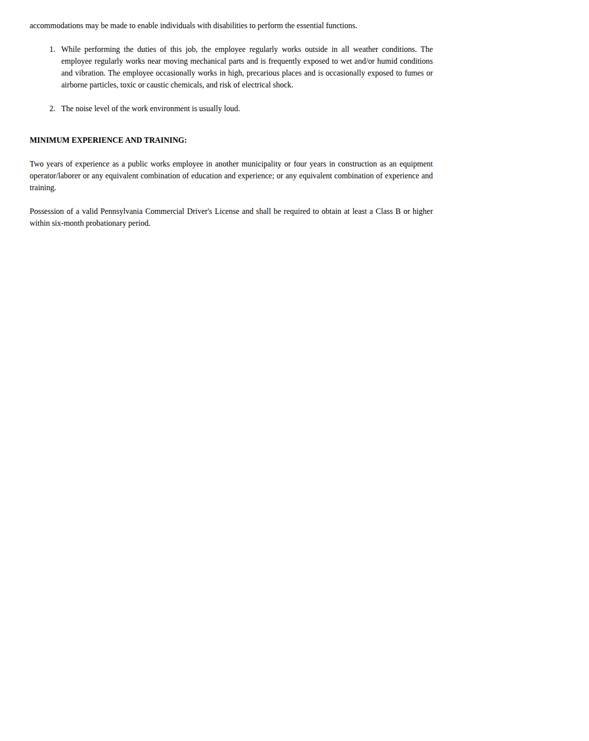accommodations may be made to enable individuals with disabilities to perform the essential functions.
While performing the duties of this job, the employee regularly works outside in all weather conditions. The employee regularly works near moving mechanical parts and is frequently exposed to wet and/or humid conditions and vibration. The employee occasionally works in high, precarious places and is occasionally exposed to fumes or airborne particles, toxic or caustic chemicals, and risk of electrical shock.
The noise level of the work environment is usually loud.
Minimum Experience and Training:
Two years of experience as a public works employee in another municipality or four years in construction as an equipment operator/laborer or any equivalent combination of education and experience; or any equivalent combination of experience and training.
Possession of a valid Pennsylvania Commercial Driver's License and shall be required to obtain at least a Class B or higher within six-month probationary period.